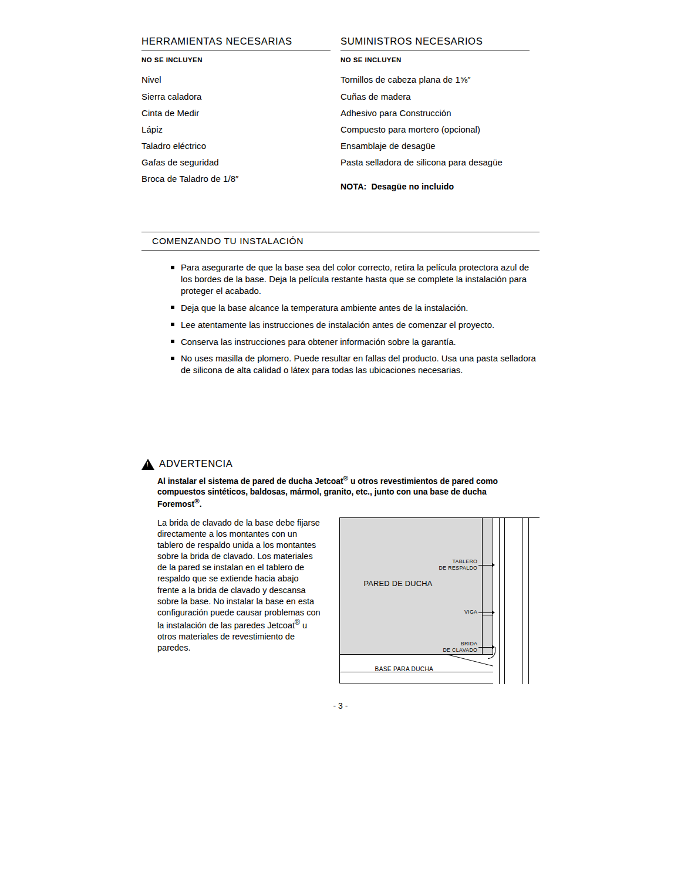HERRAMIENTAS NECESARIAS
NO SE INCLUYEN
Nivel
Sierra caladora
Cinta de Medir
Lápiz
Taladro eléctrico
Gafas de seguridad
Broca de Taladro de 1/8″
SUMINISTROS NECESARIOS
NO SE INCLUYEN
Tornillos de cabeza plana de 1⅝″
Cuñas de madera
Adhesivo para Construcción
Compuesto para mortero (opcional)
Ensamblaje de desagüe
Pasta selladora de silicona para desagüe
NOTA: Desagüe no incluido
COMENZANDO TU INSTALACIÓN
Para asegurarte de que la base sea del color correcto, retira la película protectora azul de los bordes de la base. Deja la película restante hasta que se complete la instalación para proteger el acabado.
Deja que la base alcance la temperatura ambiente antes de la instalación.
Lee atentamente las instrucciones de instalación antes de comenzar el proyecto.
Conserva las instrucciones para obtener información sobre la garantía.
No uses masilla de plomero. Puede resultar en fallas del producto. Usa una pasta selladora de silicona de alta calidad o látex para todas las ubicaciones necesarias.
ADVERTENCIA
Al instalar el sistema de pared de ducha Jetcoat® u otros revestimientos de pared como compuestos sintéticos, baldosas, mármol, granito, etc., junto con una base de ducha Foremost®.
La brida de clavado de la base debe fijarse directamente a los montantes con un tablero de respaldo unida a los montantes sobre la brida de clavado. Los materiales de la pared se instalan en el tablero de respaldo que se extiende hacia abajo frente a la brida de clavado y descansa sobre la base. No instalar la base en esta configuración puede causar problemas con la instalación de las paredes Jetcoat® u otros materiales de revestimiento de paredes.
PARED DE DUCHA
BASE PARA DUCHA
TABLERO
DE RESPALDO
VIGA
BRIDA
DE CLAVADO
- 3 -